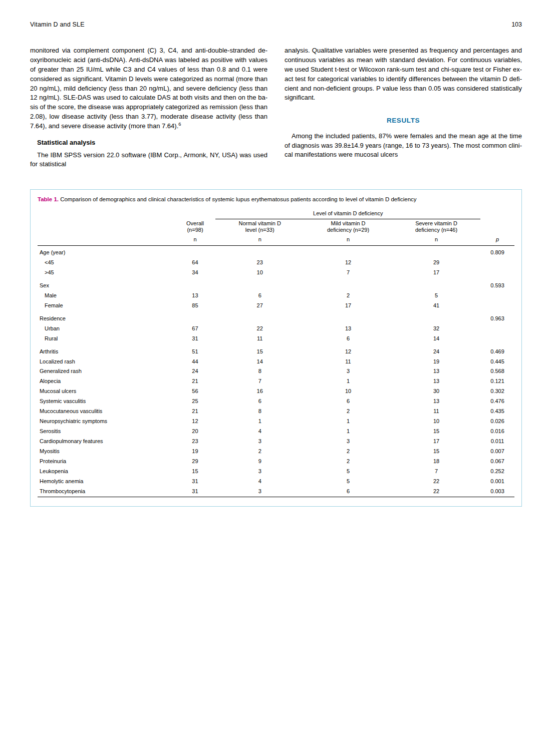Vitamin D and SLE
103
monitored via complement component (C) 3, C4, and anti-double-stranded deoxyribonucleic acid (anti-dsDNA). Anti-dsDNA was labeled as positive with values of greater than 25 IU/mL while C3 and C4 values of less than 0.8 and 0.1 were considered as significant. Vitamin D levels were categorized as normal (more than 20 ng/mL), mild deficiency (less than 20 ng/mL), and severe deficiency (less than 12 ng/mL). SLE-DAS was used to calculate DAS at both visits and then on the basis of the score, the disease was appropriately categorized as remission (less than 2.08), low disease activity (less than 3.77), moderate disease activity (less than 7.64), and severe disease activity (more than 7.64).6
Statistical analysis
The IBM SPSS version 22.0 software (IBM Corp., Armonk, NY, USA) was used for statistical
analysis. Qualitative variables were presented as frequency and percentages and continuous variables as mean with standard deviation. For continuous variables, we used Student t-test or Wilcoxon rank-sum test and chi-square test or Fisher exact test for categorical variables to identify differences between the vitamin D deficient and non-deficient groups. P value less than 0.05 was considered statistically significant.
RESULTS
Among the included patients, 87% were females and the mean age at the time of diagnosis was 39.8±14.9 years (range, 16 to 73 years). The most common clinical manifestations were mucosal ulcers
Table 1. Comparison of demographics and clinical characteristics of systemic lupus erythematosus patients according to level of vitamin D deficiency
| | | Level of vitamin D deficiency | |
| --- | --- | --- | --- |
| | Overall (n=98) | Normal vitamin D level (n=33) | Mild vitamin D deficiency (n=29) | Severe vitamin D deficiency (n=46) | |
| | n | n | n | n | p |
| Age (year) | | | | | 0.809 |
| <45 | 64 | 23 | 12 | 29 | |
| >45 | 34 | 10 | 7 | 17 | |
| Sex | | | | | 0.593 |
| Male | 13 | 6 | 2 | 5 | |
| Female | 85 | 27 | 17 | 41 | |
| Residence | | | | | 0.963 |
| Urban | 67 | 22 | 13 | 32 | |
| Rural | 31 | 11 | 6 | 14 | |
| Arthritis | 51 | 15 | 12 | 24 | 0.469 |
| Localized rash | 44 | 14 | 11 | 19 | 0.445 |
| Generalized rash | 24 | 8 | 3 | 13 | 0.568 |
| Alopecia | 21 | 7 | 1 | 13 | 0.121 |
| Mucosal ulcers | 56 | 16 | 10 | 30 | 0.302 |
| Systemic vasculitis | 25 | 6 | 6 | 13 | 0.476 |
| Mucocutaneous vasculitis | 21 | 8 | 2 | 11 | 0.435 |
| Neuropsychiatric symptoms | 12 | 1 | 1 | 10 | 0.026 |
| Serositis | 20 | 4 | 1 | 15 | 0.016 |
| Cardiopulmonary features | 23 | 3 | 3 | 17 | 0.011 |
| Myositis | 19 | 2 | 2 | 15 | 0.007 |
| Proteinuria | 29 | 9 | 2 | 18 | 0.067 |
| Leukopenia | 15 | 3 | 5 | 7 | 0.252 |
| Hemolytic anemia | 31 | 4 | 5 | 22 | 0.001 |
| Thrombocytopenia | 31 | 3 | 6 | 22 | 0.003 |